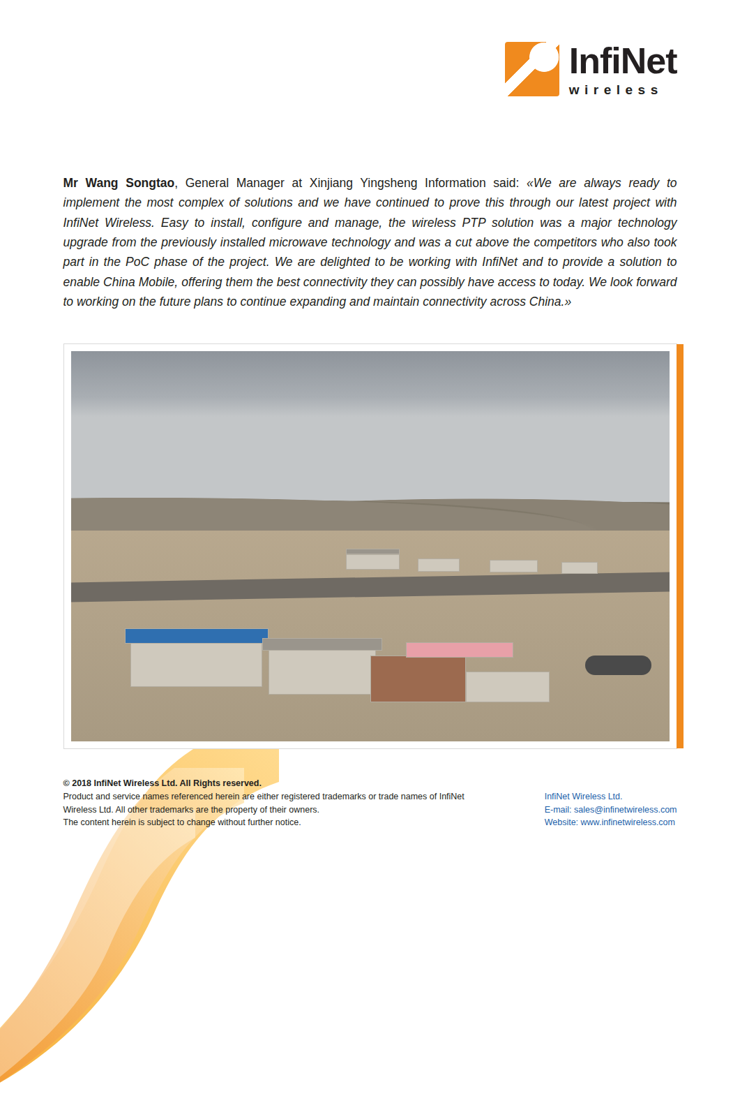InfiNet
wireless
Mr Wang Songtao, General Manager at Xinjiang Yingsheng Information said: «We are always ready to implement the most complex of solutions and we have continued to prove this through our latest project with InfiNet Wireless. Easy to install, configure and manage, the wireless PTP solution was a major technology upgrade from the previously installed microwave technology and was a cut above the competitors who also took part in the PoC phase of the project. We are delighted to be working with InfiNet and to provide a solution to enable China Mobile, offering them the best connectivity they can possibly have access to today. We look forward to working on the future plans to continue expanding and maintain connectivity across China.»
© 2018 InfiNet Wireless Ltd. All Rights reserved.
Product and service names referenced herein are either registered trademarks or trade names of InfiNet Wireless Ltd. All other trademarks are the property of their owners.
The content herein is subject to change without further notice.
InfiNet Wireless Ltd.
E-mail: sales@infinetwireless.com
Website: www.infinetwireless.com